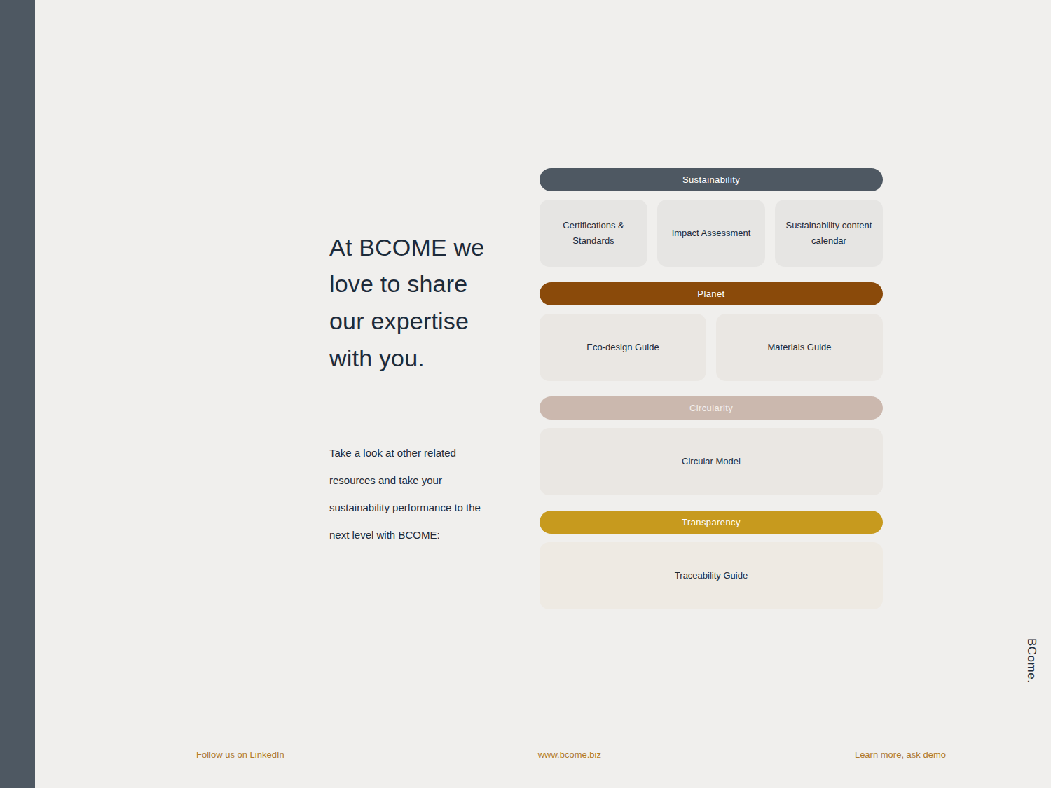At BCOME we love to share our expertise with you.
Take a look at other related resources and take your sustainability performance to the next level with BCOME:
Sustainability
Certifications & Standards
Impact Assessment
Sustainability content calendar
Planet
Eco-design Guide
Materials Guide
Circularity
Circular Model
Transparency
Traceability Guide
BCome.
Follow us on LinkedIn www.bcome.biz Learn more, ask demo